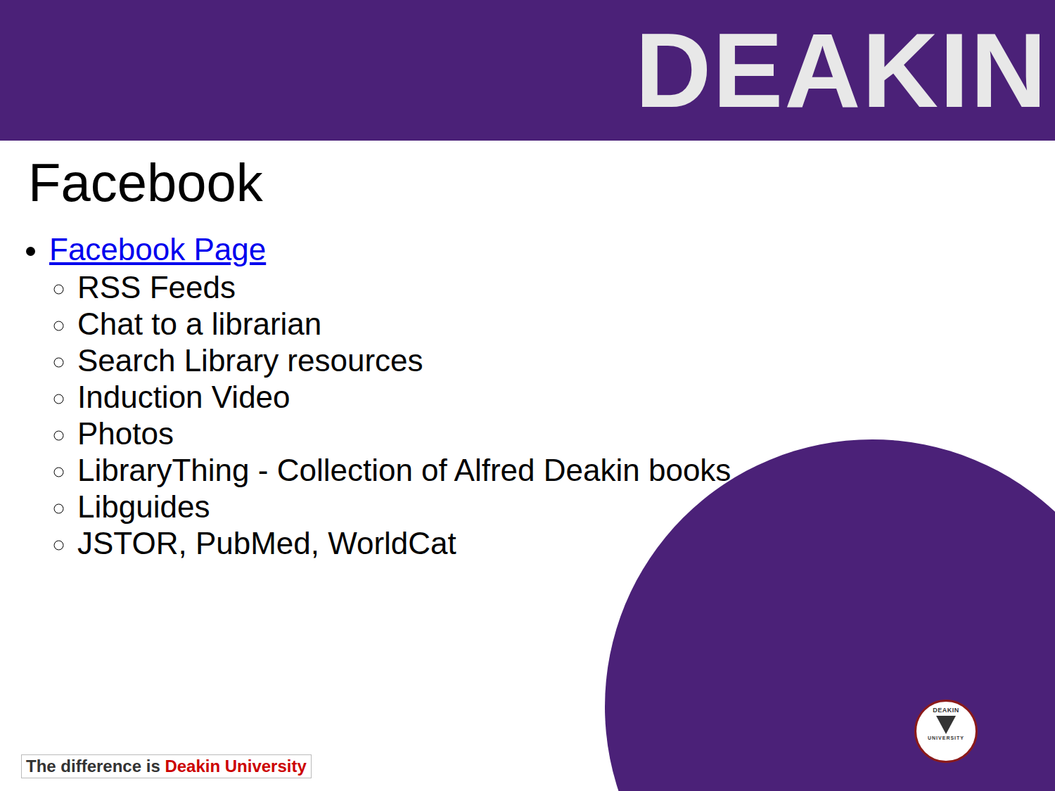DEAKIN
Facebook
Facebook Page
RSS Feeds
Chat to a librarian
Search Library resources
Induction Video
Photos
LibraryThing - Collection of Alfred Deakin books
Libguides
JSTOR, PubMed, WorldCat
The difference is Deakin University
DEAKIN
UNIVERSITY